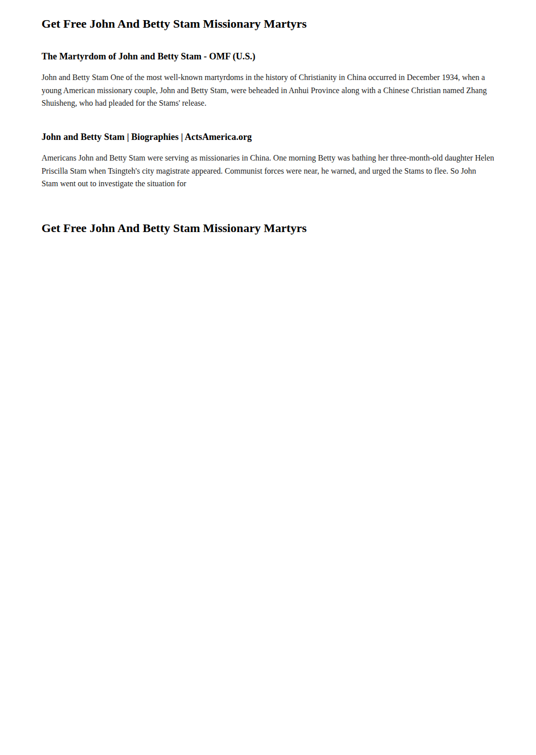Get Free John And Betty Stam Missionary Martyrs
The Martyrdom of John and Betty Stam - OMF (U.S.)
John and Betty Stam One of the most well-known martyrdoms in the history of Christianity in China occurred in December 1934, when a young American missionary couple, John and Betty Stam, were beheaded in Anhui Province along with a Chinese Christian named Zhang Shuisheng, who had pleaded for the Stams' release.
John and Betty Stam | Biographies | ActsAmerica.org
Americans John and Betty Stam were serving as missionaries in China. One morning Betty was bathing her three-month-old daughter Helen Priscilla Stam when Tsingteh's city magistrate appeared. Communist forces were near, he warned, and urged the Stams to flee. So John Stam went out to investigate the situation for
Get Free John And Betty Stam Missionary Martyrs